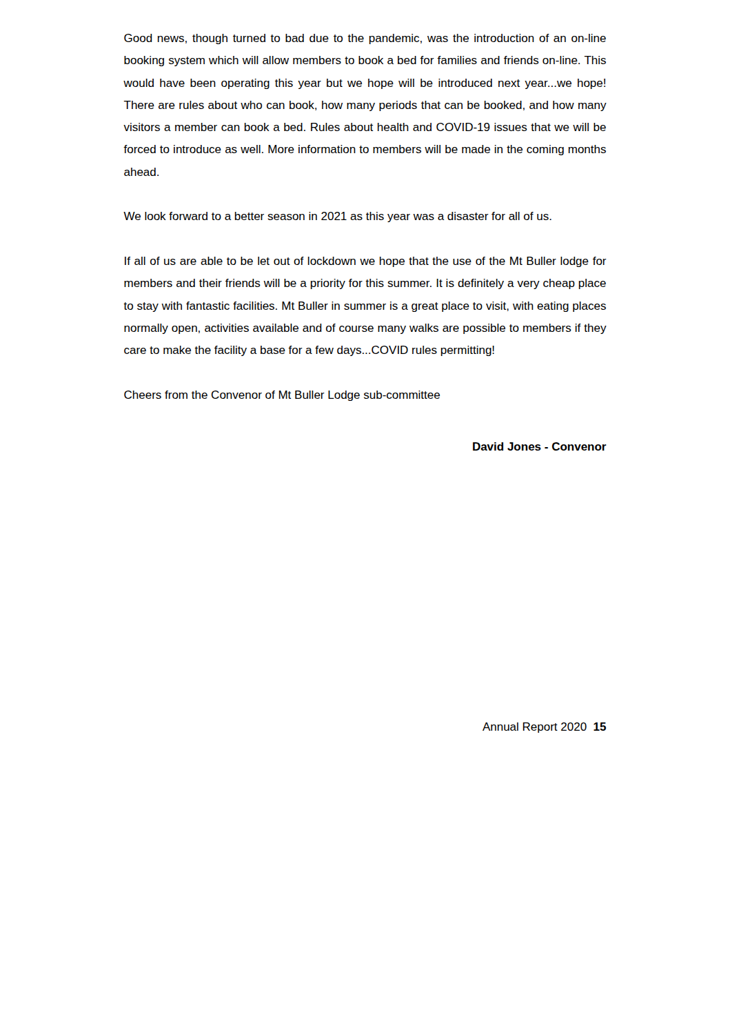Good news, though turned to bad due to the pandemic, was the introduction of an on-line booking system which will allow members to book a bed for families and friends on-line. This would have been operating this year but we hope will be introduced next year...we hope! There are rules about who can book, how many periods that can be booked, and how many visitors a member can book a bed. Rules about health and COVID-19 issues that we will be forced to introduce as well. More information to members will be made in the coming months ahead.
We look forward to a better season in 2021 as this year was a disaster for all of us.
If all of us are able to be let out of lockdown we hope that the use of the Mt Buller lodge for members and their friends will be a priority for this summer. It is definitely a very cheap place to stay with fantastic facilities. Mt Buller in summer is a great place to visit, with eating places normally open, activities available and of course many walks are possible to members if they care to make the facility a base for a few days...COVID rules permitting!
Cheers from the Convenor of Mt Buller Lodge sub-committee
David Jones - Convenor
Annual Report 2020 15